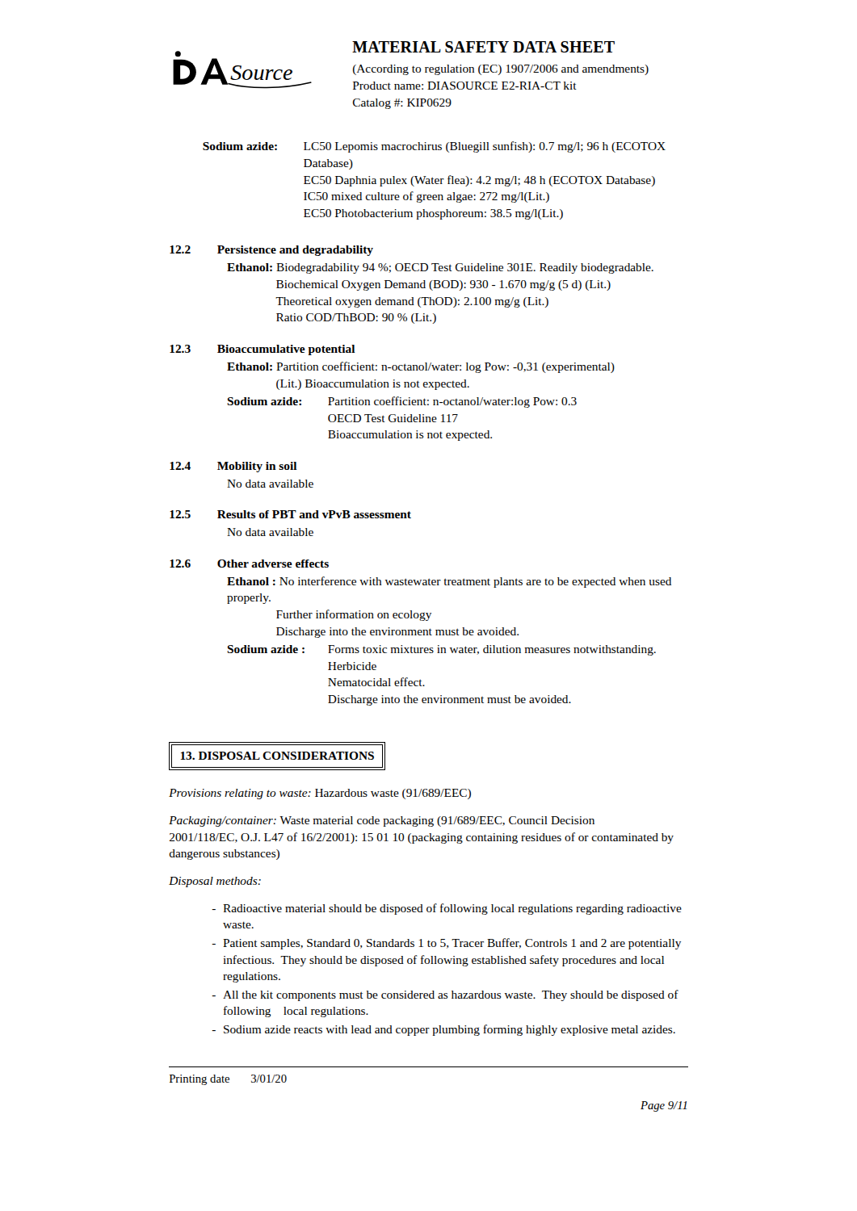Source
MATERIAL SAFETY DATA SHEET
(According to regulation (EC) 1907/2006 and amendments)
Product name: DIASOURCE E2-RIA-CT kit
Catalog #: KIP0629
Sodium azide:
LC50 Lepomis macrochirus (Bluegill sunfish): 0.7 mg/l; 96 h (ECOTOX Database)
EC50 Daphnia pulex (Water flea): 4.2 mg/l; 48 h (ECOTOX Database)
IC50 mixed culture of green algae: 272 mg/l(Lit.)
EC50 Photobacterium phosphoreum: 38.5 mg/l(Lit.)
12.2 Persistence and degradability
Ethanol: Biodegradability 94 %; OECD Test Guideline 301E. Readily biodegradable.
Biochemical Oxygen Demand (BOD): 930 - 1.670 mg/g (5 d) (Lit.)
Theoretical oxygen demand (ThOD): 2.100 mg/g (Lit.)
Ratio COD/ThBOD: 90 % (Lit.)
12.3 Bioaccumulative potential
Ethanol: Partition coefficient: n-octanol/water: log Pow: -0,31 (experimental)
(Lit.) Bioaccumulation is not expected.
Sodium azide:
Partition coefficient: n-octanol/water:log Pow: 0.3
OECD Test Guideline 117
Bioaccumulation is not expected.
12.4 Mobility in soil
No data available
12.5 Results of PBT and vPvB assessment
No data available
12.6 Other adverse effects
Ethanol : No interference with wastewater treatment plants are to be expected when used properly.
Further information on ecology
Discharge into the environment must be avoided.
Sodium azide :
Forms toxic mixtures in water, dilution measures notwithstanding.
Herbicide
Nematocidal effect.
Discharge into the environment must be avoided.
13. DISPOSAL CONSIDERATIONS
Provisions relating to waste: Hazardous waste (91/689/EEC)
Packaging/container: Waste material code packaging (91/689/EEC, Council Decision
2001/118/EC, O.J. L47 of 16/2/2001): 15 01 10 (packaging containing residues of or contaminated by dangerous substances)
Disposal methods:
Radioactive material should be disposed of following local regulations regarding radioactive waste.
Patient samples, Standard 0, Standards 1 to 5, Tracer Buffer, Controls 1 and 2 are potentially infectious. They should be disposed of following established safety procedures and local regulations.
All the kit components must be considered as hazardous waste. They should be disposed of following local regulations.
Sodium azide reacts with lead and copper plumbing forming highly explosive metal azides.
Printing date 3/01/20
Page 9/11